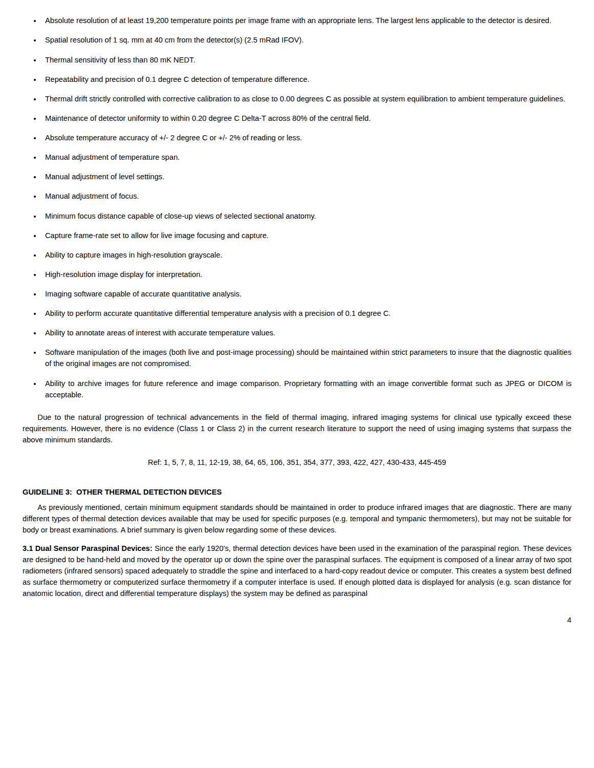Absolute resolution of at least 19,200 temperature points per image frame with an appropriate lens. The largest lens applicable to the detector is desired.
Spatial resolution of 1 sq. mm at 40 cm from the detector(s) (2.5 mRad IFOV).
Thermal sensitivity of less than 80 mK NEDT.
Repeatability and precision of 0.1 degree C detection of temperature difference.
Thermal drift strictly controlled with corrective calibration to as close to 0.00 degrees C as possible at system equilibration to ambient temperature guidelines.
Maintenance of detector uniformity to within 0.20 degree C Delta-T across 80% of the central field.
Absolute temperature accuracy of +/- 2 degree C or +/- 2% of reading or less.
Manual adjustment of temperature span.
Manual adjustment of level settings.
Manual adjustment of focus.
Minimum focus distance capable of close-up views of selected sectional anatomy.
Capture frame-rate set to allow for live image focusing and capture.
Ability to capture images in high-resolution grayscale.
High-resolution image display for interpretation.
Imaging software capable of accurate quantitative analysis.
Ability to perform accurate quantitative differential temperature analysis with a precision of 0.1 degree C.
Ability to annotate areas of interest with accurate temperature values.
Software manipulation of the images (both live and post-image processing) should be maintained within strict parameters to insure that the diagnostic qualities of the original images are not compromised.
Ability to archive images for future reference and image comparison. Proprietary formatting with an image convertible format such as JPEG or DICOM is acceptable.
Due to the natural progression of technical advancements in the field of thermal imaging, infrared imaging systems for clinical use typically exceed these requirements. However, there is no evidence (Class 1 or Class 2) in the current research literature to support the need of using imaging systems that surpass the above minimum standards.
Ref: 1, 5, 7, 8, 11, 12-19, 38, 64, 65, 106, 351, 354, 377, 393, 422, 427, 430-433, 445-459
GUIDELINE 3: OTHER THERMAL DETECTION DEVICES
As previously mentioned, certain minimum equipment standards should be maintained in order to produce infrared images that are diagnostic. There are many different types of thermal detection devices available that may be used for specific purposes (e.g. temporal and tympanic thermometers), but may not be suitable for body or breast examinations. A brief summary is given below regarding some of these devices.
3.1 Dual Sensor Paraspinal Devices: Since the early 1920's, thermal detection devices have been used in the examination of the paraspinal region. These devices are designed to be hand-held and moved by the operator up or down the spine over the paraspinal surfaces. The equipment is composed of a linear array of two spot radiometers (infrared sensors) spaced adequately to straddle the spine and interfaced to a hard-copy readout device or computer. This creates a system best defined as surface thermometry or computerized surface thermometry if a computer interface is used. If enough plotted data is displayed for analysis (e.g. scan distance for anatomic location, direct and differential temperature displays) the system may be defined as paraspinal
4